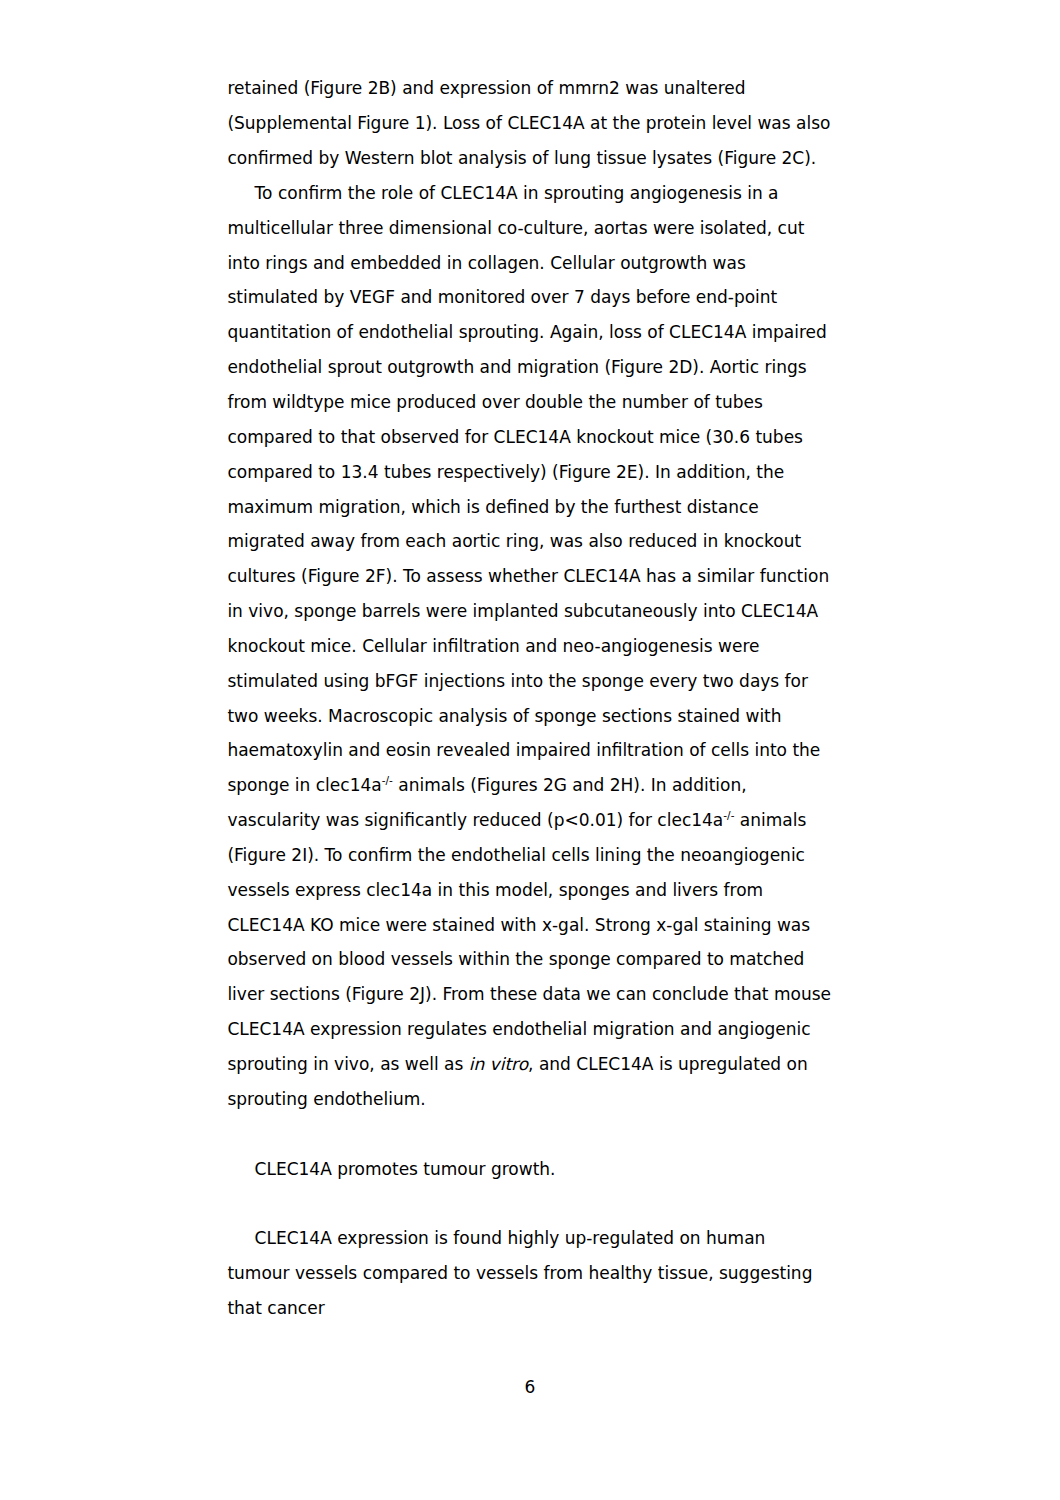retained (Figure 2B) and expression of mmrn2 was unaltered (Supplemental Figure 1). Loss of CLEC14A at the protein level was also confirmed by Western blot analysis of lung tissue lysates (Figure 2C).
To confirm the role of CLEC14A in sprouting angiogenesis in a multicellular three dimensional co-culture, aortas were isolated, cut into rings and embedded in collagen. Cellular outgrowth was stimulated by VEGF and monitored over 7 days before end-point quantitation of endothelial sprouting. Again, loss of CLEC14A impaired endothelial sprout outgrowth and migration (Figure 2D). Aortic rings from wildtype mice produced over double the number of tubes compared to that observed for CLEC14A knockout mice (30.6 tubes compared to 13.4 tubes respectively) (Figure 2E). In addition, the maximum migration, which is defined by the furthest distance migrated away from each aortic ring, was also reduced in knockout cultures (Figure 2F). To assess whether CLEC14A has a similar function in vivo, sponge barrels were implanted subcutaneously into CLEC14A knockout mice. Cellular infiltration and neo-angiogenesis were stimulated using bFGF injections into the sponge every two days for two weeks. Macroscopic analysis of sponge sections stained with haematoxylin and eosin revealed impaired infiltration of cells into the sponge in clec14a-/- animals (Figures 2G and 2H). In addition, vascularity was significantly reduced (p<0.01) for clec14a-/- animals (Figure 2I). To confirm the endothelial cells lining the neoangiogenic vessels express clec14a in this model, sponges and livers from CLEC14A KO mice were stained with x-gal. Strong x-gal staining was observed on blood vessels within the sponge compared to matched liver sections (Figure 2J). From these data we can conclude that mouse CLEC14A expression regulates endothelial migration and angiogenic sprouting in vivo, as well as in vitro, and CLEC14A is upregulated on sprouting endothelium.
CLEC14A promotes tumour growth.
CLEC14A expression is found highly up-regulated on human tumour vessels compared to vessels from healthy tissue, suggesting that cancer
6